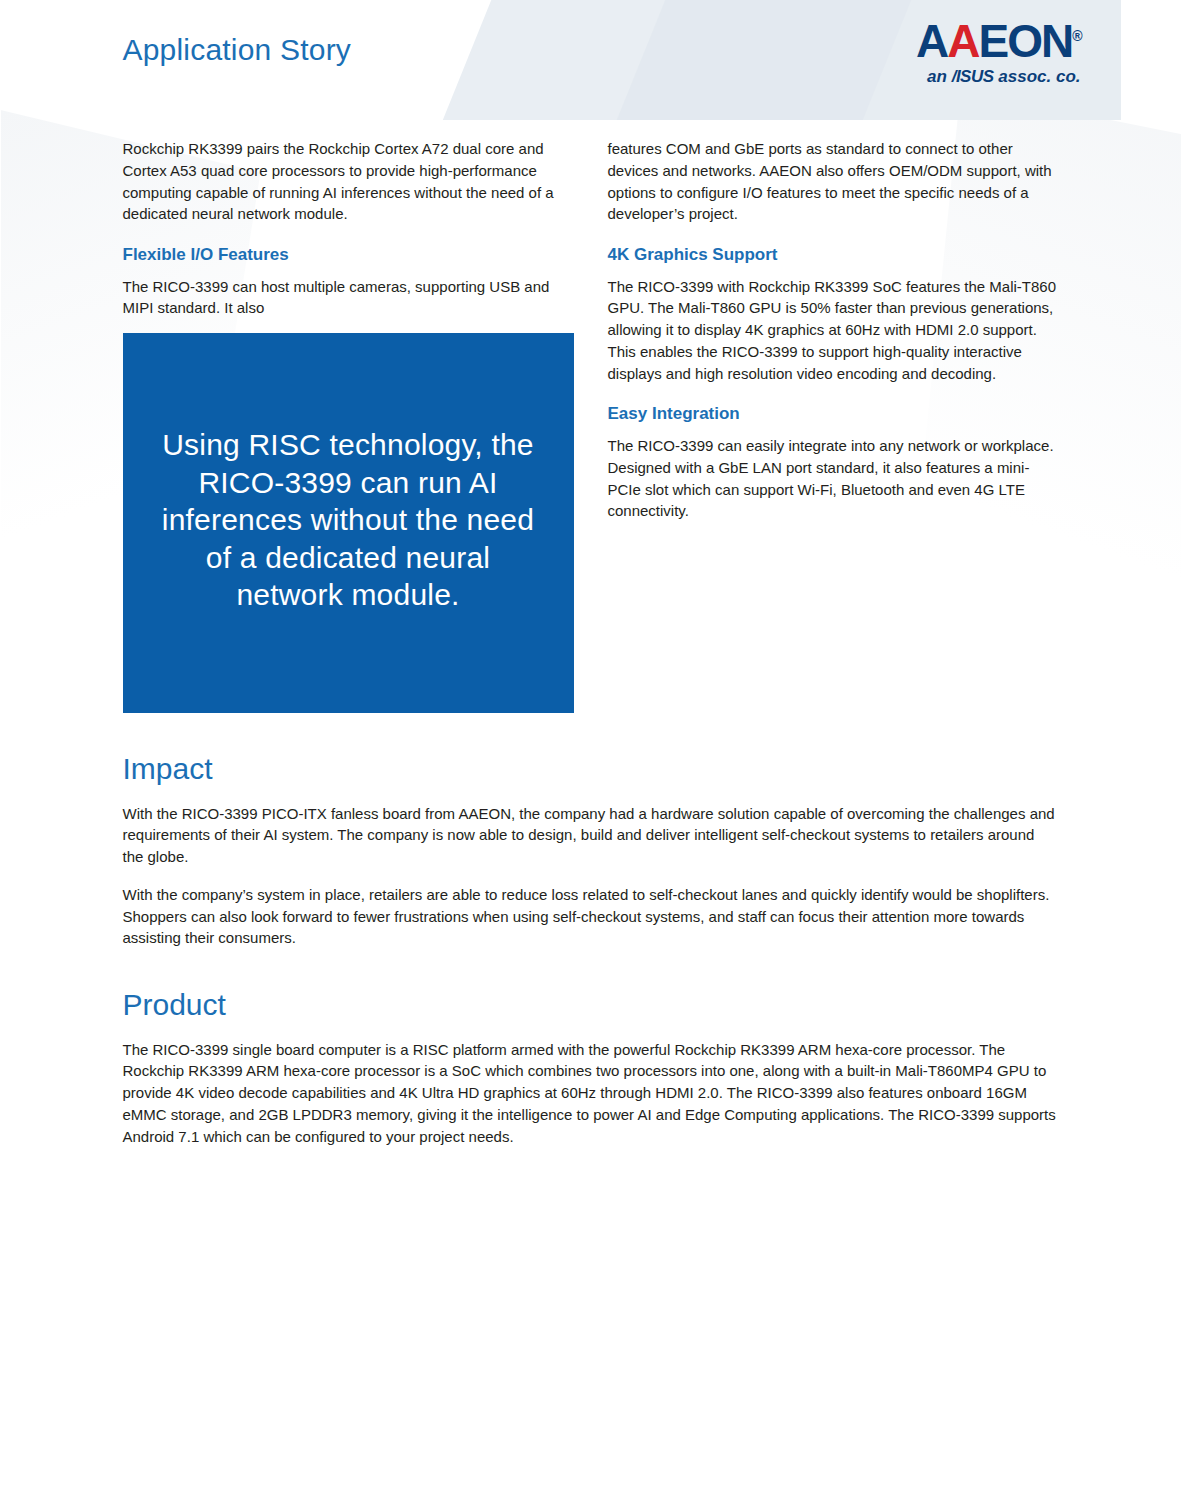Application Story
AAEON®
an /ISUS assoc. co.
Rockchip RK3399 pairs the Rockchip Cortex A72 dual core and Cortex A53 quad core processors to provide high-performance computing capable of running AI inferences without the need of a dedicated neural network module.
Flexible I/O Features
The RICO-3399 can host multiple cameras, supporting USB and MIPI standard. It also
Using RISC technology, the RICO-3399 can run AI inferences without the need of a dedicated neural network module.
features COM and GbE ports as standard to connect to other devices and networks. AAEON also offers OEM/ODM support, with options to configure I/O features to meet the specific needs of a developer’s project.
4K Graphics Support
The RICO-3399 with Rockchip RK3399 SoC features the Mali-T860 GPU. The Mali-T860 GPU is 50% faster than previous generations, allowing it to display 4K graphics at 60Hz with HDMI 2.0 support. This enables the RICO-3399 to support high-quality interactive displays and high resolution video encoding and decoding.
Easy Integration
The RICO-3399 can easily integrate into any network or workplace. Designed with a GbE LAN port standard, it also features a mini-PCIe slot which can support Wi-Fi, Bluetooth and even 4G LTE connectivity.
Impact
With the RICO-3399 PICO-ITX fanless board from AAEON, the company had a hardware solution capable of overcoming the challenges and requirements of their AI system. The company is now able to design, build and deliver intelligent self-checkout systems to retailers around the globe.
With the company’s system in place, retailers are able to reduce loss related to self-checkout lanes and quickly identify would be shoplifters. Shoppers can also look forward to fewer frustrations when using self-checkout systems, and staff can focus their attention more towards assisting their consumers.
Product
The RICO-3399 single board computer is a RISC platform armed with the powerful Rockchip RK3399 ARM hexa-core processor. The Rockchip RK3399 ARM hexa-core processor is a SoC which combines two processors into one, along with a built-in Mali-T860MP4 GPU to provide 4K video decode capabilities and 4K Ultra HD graphics at 60Hz through HDMI 2.0. The RICO-3399 also features onboard 16GM eMMC storage, and 2GB LPDDR3 memory, giving it the intelligence to power AI and Edge Computing applications. The RICO-3399 supports Android 7.1 which can be configured to your project needs.